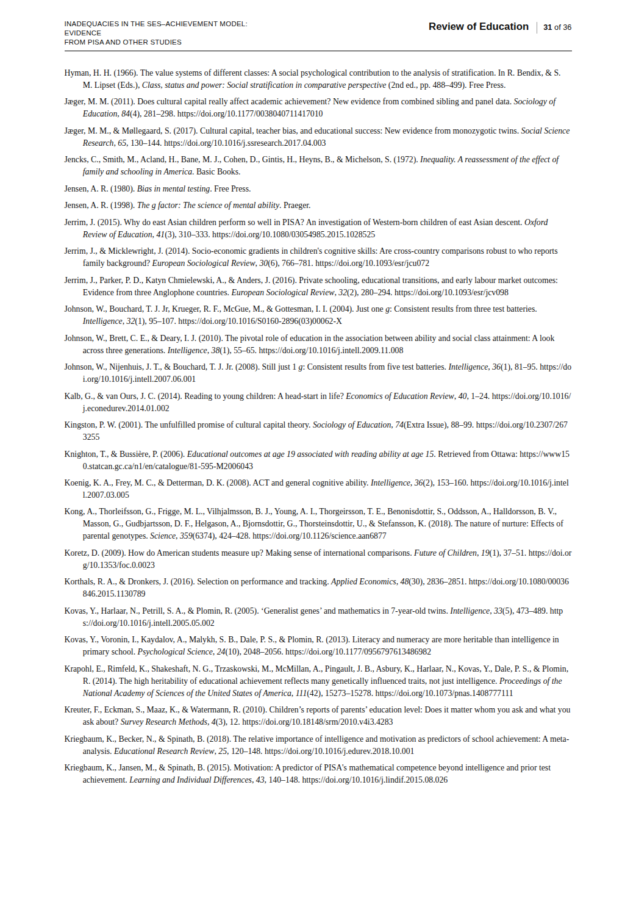Inadequacies in the SES–Achievement Model: Evidence
from PISA and Other Studies
Review of Education 31 of 36
Hyman, H. H. (1966). The value systems of different classes: A social psychological contribution to the analysis of stratification. In R. Bendix, & S. M. Lipset (Eds.), Class, status and power: Social stratification in comparative perspective (2nd ed., pp. 488–499). Free Press.
Jæger, M. M. (2011). Does cultural capital really affect academic achievement? New evidence from combined sibling and panel data. Sociology of Education, 84(4), 281–298. https://doi.org/10.1177/0038040711417010
Jæger, M. M., & Møllegaard, S. (2017). Cultural capital, teacher bias, and educational success: New evidence from monozygotic twins. Social Science Research, 65, 130–144. https://doi.org/10.1016/j.ssresearch.2017.04.003
Jencks, C., Smith, M., Acland, H., Bane, M. J., Cohen, D., Gintis, H., Heyns, B., & Michelson, S. (1972). Inequality. A reassessment of the effect of family and schooling in America. Basic Books.
Jensen, A. R. (1980). Bias in mental testing. Free Press.
Jensen, A. R. (1998). The g factor: The science of mental ability. Praeger.
Jerrim, J. (2015). Why do east Asian children perform so well in PISA? An investigation of Western-born children of east Asian descent. Oxford Review of Education, 41(3), 310–333. https://doi.org/10.1080/03054985.2015.1028525
Jerrim, J., & Micklewright, J. (2014). Socio-economic gradients in children's cognitive skills: Are cross-country comparisons robust to who reports family background? European Sociological Review, 30(6), 766–781. https://doi.org/10.1093/esr/jcu072
Jerrim, J., Parker, P. D., Katyn Chmielewski, A., & Anders, J. (2016). Private schooling, educational transitions, and early labour market outcomes: Evidence from three Anglophone countries. European Sociological Review, 32(2), 280–294. https://doi.org/10.1093/esr/jcv098
Johnson, W., Bouchard, T. J. Jr, Krueger, R. F., McGue, M., & Gottesman, I. I. (2004). Just one g: Consistent results from three test batteries. Intelligence, 32(1), 95–107. https://doi.org/10.1016/S0160-2896(03)00062-X
Johnson, W., Brett, C. E., & Deary, I. J. (2010). The pivotal role of education in the association between ability and social class attainment: A look across three generations. Intelligence, 38(1), 55–65. https://doi.org/10.1016/j.intell.2009.11.008
Johnson, W., Nijenhuis, J. T., & Bouchard, T. J. Jr. (2008). Still just 1 g: Consistent results from five test batteries. Intelligence, 36(1), 81–95. https://doi.org/10.1016/j.intell.2007.06.001
Kalb, G., & van Ours, J. C. (2014). Reading to young children: A head-start in life? Economics of Education Review, 40, 1–24. https://doi.org/10.1016/j.econedurev.2014.01.002
Kingston, P. W. (2001). The unfulfilled promise of cultural capital theory. Sociology of Education, 74(Extra Issue), 88–99. https://doi.org/10.2307/2673255
Knighton, T., & Bussière, P. (2006). Educational outcomes at age 19 associated with reading ability at age 15. Retrieved from Ottawa: https://www150.statcan.gc.ca/n1/en/catalogue/81-595-M2006043
Koenig, K. A., Frey, M. C., & Detterman, D. K. (2008). ACT and general cognitive ability. Intelligence, 36(2), 153–160. https://doi.org/10.1016/j.intell.2007.03.005
Kong, A., Thorleifsson, G., Frigge, M. L., Vilhjalmsson, B. J., Young, A. I., Thorgeirsson, T. E., Benonisdottir, S., Oddsson, A., Halldorsson, B. V., Masson, G., Gudbjartsson, D. F., Helgason, A., Bjornsdottir, G., Thorsteinsdottir, U., & Stefansson, K. (2018). The nature of nurture: Effects of parental genotypes. Science, 359(6374), 424–428. https://doi.org/10.1126/science.aan6877
Koretz, D. (2009). How do American students measure up? Making sense of international comparisons. Future of Children, 19(1), 37–51. https://doi.org/10.1353/foc.0.0023
Korthals, R. A., & Dronkers, J. (2016). Selection on performance and tracking. Applied Economics, 48(30), 2836–2851. https://doi.org/10.1080/00036846.2015.1130789
Kovas, Y., Harlaar, N., Petrill, S. A., & Plomin, R. (2005). ‘Generalist genes’ and mathematics in 7-year-old twins. Intelligence, 33(5), 473–489. https://doi.org/10.1016/j.intell.2005.05.002
Kovas, Y., Voronin, I., Kaydalov, A., Malykh, S. B., Dale, P. S., & Plomin, R. (2013). Literacy and numeracy are more heritable than intelligence in primary school. Psychological Science, 24(10), 2048–2056. https://doi.org/10.1177/0956797613486982
Krapohl, E., Rimfeld, K., Shakeshaft, N. G., Trzaskowski, M., McMillan, A., Pingault, J. B., Asbury, K., Harlaar, N., Kovas, Y., Dale, P. S., & Plomin, R. (2014). The high heritability of educational achievement reflects many genetically influenced traits, not just intelligence. Proceedings of the National Academy of Sciences of the United States of America, 111(42), 15273–15278. https://doi.org/10.1073/pnas.1408777111
Kreuter, F., Eckman, S., Maaz, K., & Watermann, R. (2010). Children’s reports of parents’ education level: Does it matter whom you ask and what you ask about? Survey Research Methods, 4(3), 12. https://doi.org/10.18148/srm/2010.v4i3.4283
Kriegbaum, K., Becker, N., & Spinath, B. (2018). The relative importance of intelligence and motivation as predictors of school achievement: A meta-analysis. Educational Research Review, 25, 120–148. https://doi.org/10.1016/j.edurev.2018.10.001
Kriegbaum, K., Jansen, M., & Spinath, B. (2015). Motivation: A predictor of PISA's mathematical competence beyond intelligence and prior test achievement. Learning and Individual Differences, 43, 140–148. https://doi.org/10.1016/j.lindif.2015.08.026